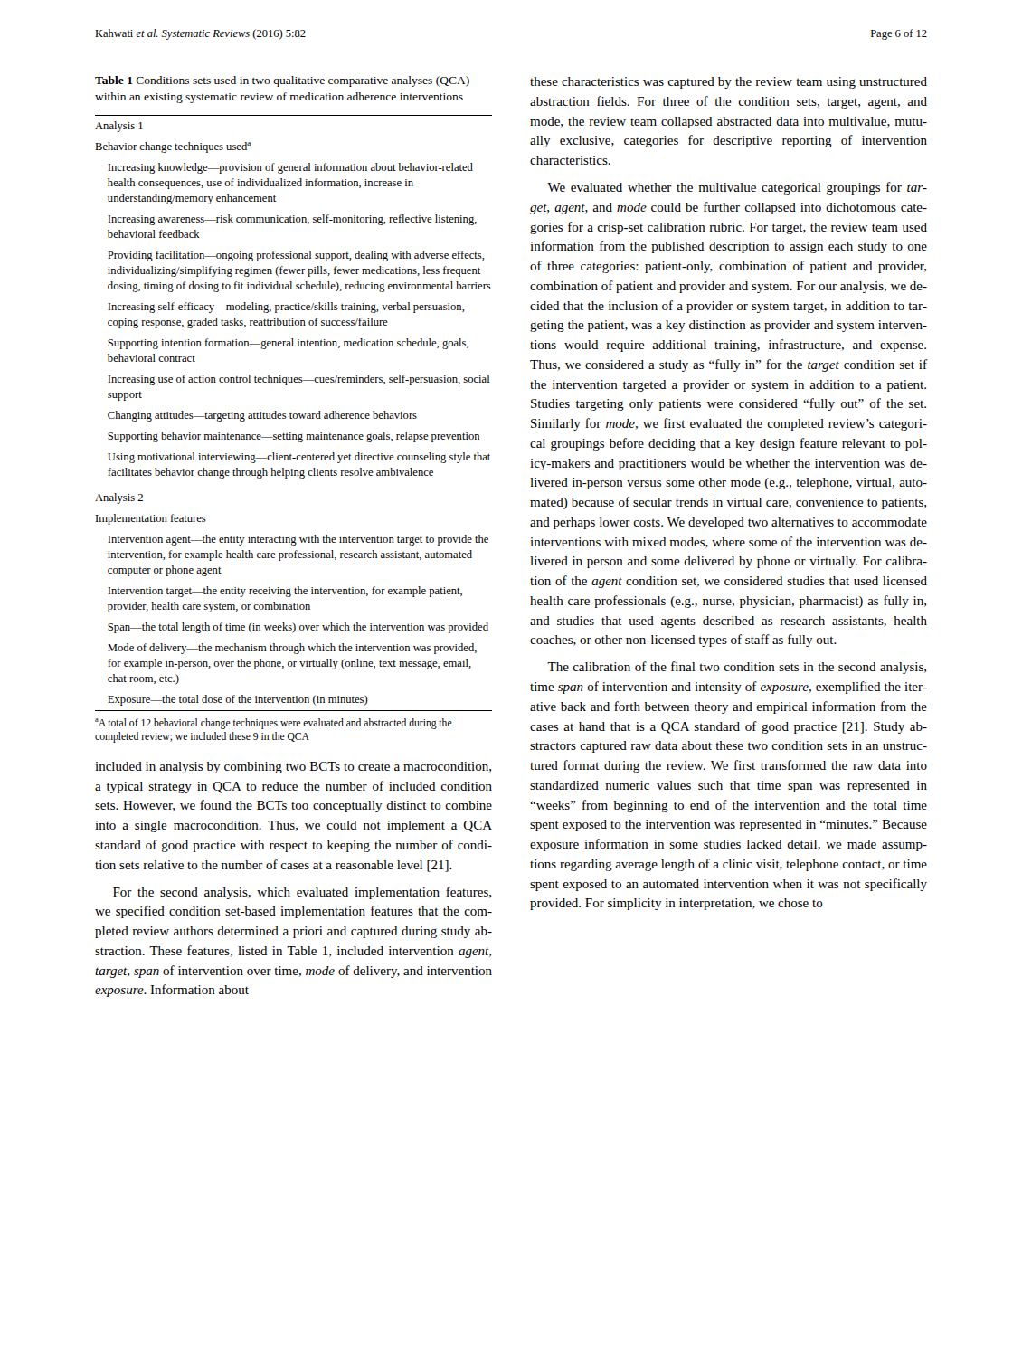Kahwati et al. Systematic Reviews (2016) 5:82
Page 6 of 12
Table 1 Conditions sets used in two qualitative comparative analyses (QCA) within an existing systematic review of medication adherence interventions
| Analysis 1 |
| Behavior change techniques used a |
| Increasing knowledge—provision of general information about behavior-related health consequences, use of individualized information, increase in understanding/memory enhancement |
| Increasing awareness—risk communication, self-monitoring, reflective listening, behavioral feedback |
| Providing facilitation—ongoing professional support, dealing with adverse effects, individualizing/simplifying regimen (fewer pills, fewer medications, less frequent dosing, timing of dosing to fit individual schedule), reducing environmental barriers |
| Increasing self-efficacy—modeling, practice/skills training, verbal persuasion, coping response, graded tasks, reattribution of success/failure |
| Supporting intention formation—general intention, medication schedule, goals, behavioral contract |
| Increasing use of action control techniques—cues/reminders, self-persuasion, social support |
| Changing attitudes—targeting attitudes toward adherence behaviors |
| Supporting behavior maintenance—setting maintenance goals, relapse prevention |
| Using motivational interviewing—client-centered yet directive counseling style that facilitates behavior change through helping clients resolve ambivalence |
| Analysis 2 |
| Implementation features |
| Intervention agent—the entity interacting with the intervention target to provide the intervention, for example health care professional, research assistant, automated computer or phone agent |
| Intervention target—the entity receiving the intervention, for example patient, provider, health care system, or combination |
| Span—the total length of time (in weeks) over which the intervention was provided |
| Mode of delivery—the mechanism through which the intervention was provided, for example in-person, over the phone, or virtually (online, text message, email, chat room, etc.) |
| Exposure—the total dose of the intervention (in minutes) |
aA total of 12 behavioral change techniques were evaluated and abstracted during the completed review; we included these 9 in the QCA
included in analysis by combining two BCTs to create a macrocondition, a typical strategy in QCA to reduce the number of included condition sets. However, we found the BCTs too conceptually distinct to combine into a single macrocondition. Thus, we could not implement a QCA standard of good practice with respect to keeping the number of condition sets relative to the number of cases at a reasonable level [21].
For the second analysis, which evaluated implementation features, we specified condition set-based implementation features that the completed review authors determined a priori and captured during study abstraction. These features, listed in Table 1, included intervention agent, target, span of intervention over time, mode of delivery, and intervention exposure. Information about
these characteristics was captured by the review team using unstructured abstraction fields. For three of the condition sets, target, agent, and mode, the review team collapsed abstracted data into multivalue, mutually exclusive, categories for descriptive reporting of intervention characteristics.
We evaluated whether the multivalue categorical groupings for target, agent, and mode could be further collapsed into dichotomous categories for a crisp-set calibration rubric. For target, the review team used information from the published description to assign each study to one of three categories: patient-only, combination of patient and provider, combination of patient and provider and system. For our analysis, we decided that the inclusion of a provider or system target, in addition to targeting the patient, was a key distinction as provider and system interventions would require additional training, infrastructure, and expense. Thus, we considered a study as “fully in” for the target condition set if the intervention targeted a provider or system in addition to a patient. Studies targeting only patients were considered “fully out” of the set. Similarly for mode, we first evaluated the completed review’s categorical groupings before deciding that a key design feature relevant to policy-makers and practitioners would be whether the intervention was delivered in-person versus some other mode (e.g., telephone, virtual, automated) because of secular trends in virtual care, convenience to patients, and perhaps lower costs. We developed two alternatives to accommodate interventions with mixed modes, where some of the intervention was delivered in person and some delivered by phone or virtually. For calibration of the agent condition set, we considered studies that used licensed health care professionals (e.g., nurse, physician, pharmacist) as fully in, and studies that used agents described as research assistants, health coaches, or other non-licensed types of staff as fully out.
The calibration of the final two condition sets in the second analysis, time span of intervention and intensity of exposure, exemplified the iterative back and forth between theory and empirical information from the cases at hand that is a QCA standard of good practice [21]. Study abstractors captured raw data about these two condition sets in an unstructured format during the review. We first transformed the raw data into standardized numeric values such that time span was represented in “weeks” from beginning to end of the intervention and the total time spent exposed to the intervention was represented in “minutes.” Because exposure information in some studies lacked detail, we made assumptions regarding average length of a clinic visit, telephone contact, or time spent exposed to an automated intervention when it was not specifically provided. For simplicity in interpretation, we chose to